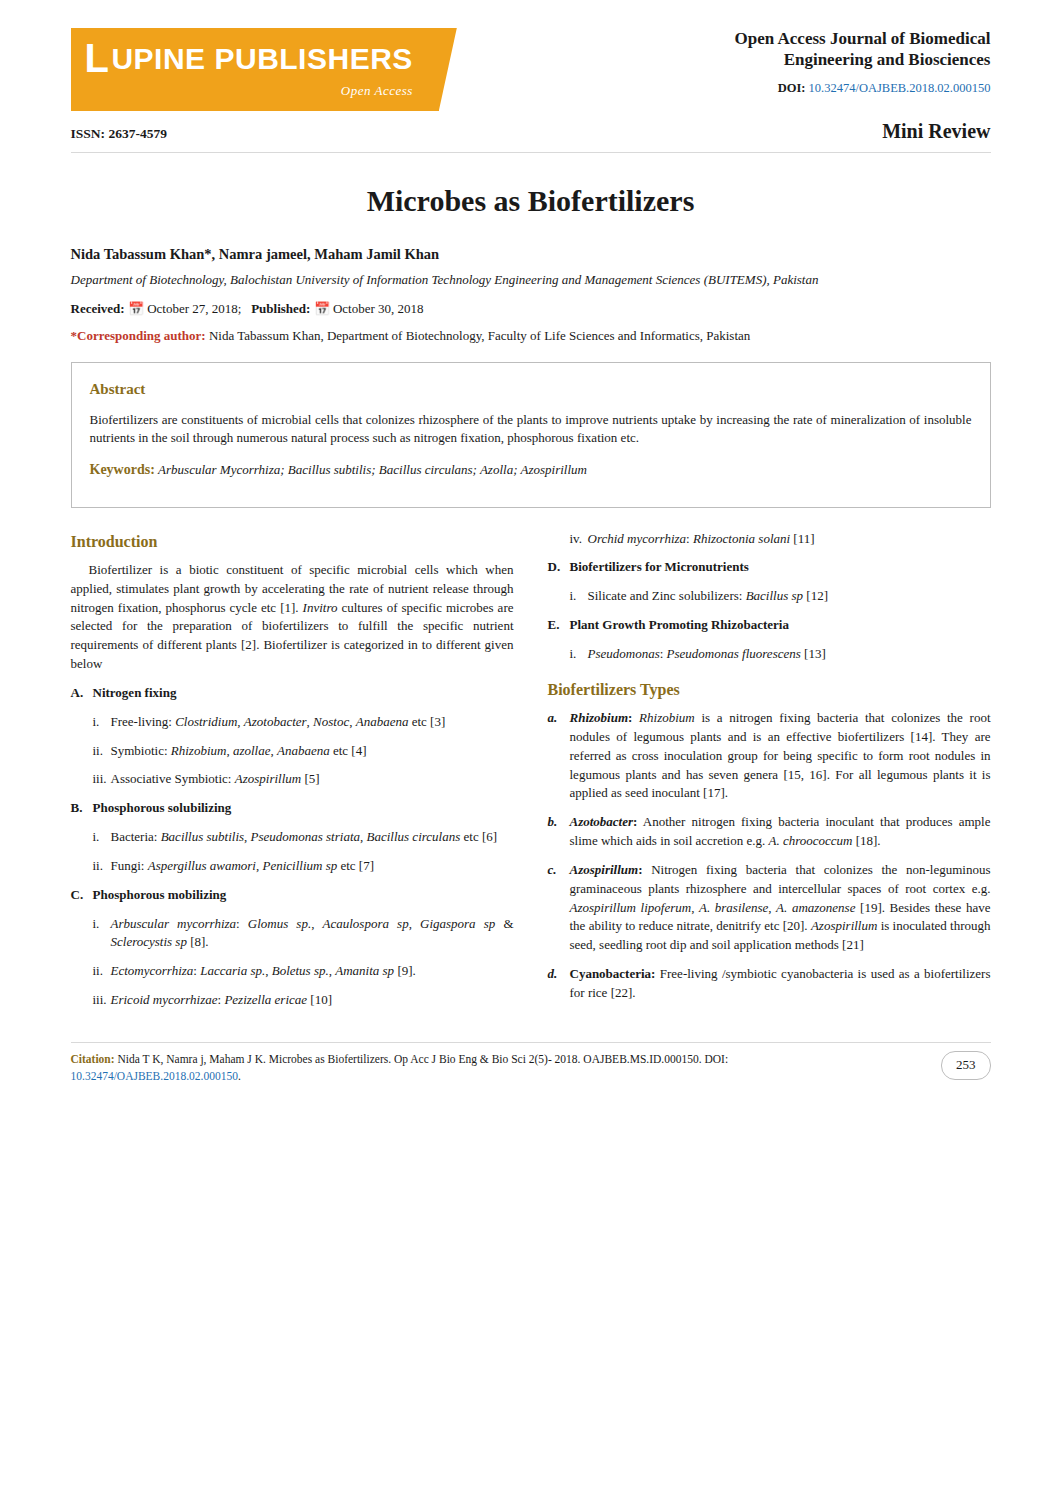LUPINE PUBLISHERS Open Access
Open Access Journal of Biomedical
Engineering and Biosciences
DOI: 10.32474/OAJBEB.2018.02.000150
ISSN: 2637-4579
Mini Review
Microbes as Biofertilizers
Nida Tabassum Khan*, Namra jameel, Maham Jamil Khan
Department of Biotechnology, Balochistan University of Information Technology Engineering and Management Sciences (BUITEMS), Pakistan
Received: 📅 October 27, 2018; Published: 📅 October 30, 2018
*Corresponding author: Nida Tabassum Khan, Department of Biotechnology, Faculty of Life Sciences and Informatics, Pakistan
Abstract
Biofertilizers are constituents of microbial cells that colonizes rhizosphere of the plants to improve nutrients uptake by increasing the rate of mineralization of insoluble nutrients in the soil through numerous natural process such as nitrogen fixation, phosphorous fixation etc.
Keywords: Arbuscular Mycorrhiza; Bacillus subtilis; Bacillus circulans; Azolla; Azospirillum
Introduction
Biofertilizer is a biotic constituent of specific microbial cells which when applied, stimulates plant growth by accelerating the rate of nutrient release through nitrogen fixation, phosphorus cycle etc [1]. Invitro cultures of specific microbes are selected for the preparation of biofertilizers to fulfill the specific nutrient requirements of different plants [2]. Biofertilizer is categorized in to different given below
A. Nitrogen fixing
i. Free-living: Clostridium, Azotobacter, Nostoc, Anabaena etc [3]
ii. Symbiotic: Rhizobium, azollae, Anabaena etc [4]
iii. Associative Symbiotic: Azospirillum [5]
B. Phosphorous solubilizing
i. Bacteria: Bacillus subtilis, Pseudomonas striata, Bacillus circulans etc [6]
ii. Fungi: Aspergillus awamori, Penicillium sp etc [7]
C. Phosphorous mobilizing
i. Arbuscular mycorrhiza: Glomus sp., Acaulospora sp, Gigaspora sp & Sclerocystis sp [8].
ii. Ectomycorrhiza: Laccaria sp., Boletus sp., Amanita sp [9].
iii. Ericoid mycorrhizae: Pezizella ericae [10]
iv. Orchid mycorrhiza: Rhizoctonia solani [11]
D. Biofertilizers for Micronutrients
i. Silicate and Zinc solubilizers: Bacillus sp [12]
E. Plant Growth Promoting Rhizobacteria
i. Pseudomonas: Pseudomonas fluorescens [13]
Biofertilizers Types
a. Rhizobium: Rhizobium is a nitrogen fixing bacteria that colonizes the root nodules of legumous plants and is an effective biofertilizers [14]. They are referred as cross inoculation group for being specific to form root nodules in legumous plants and has seven genera [15, 16]. For all legumous plants it is applied as seed inoculant [17].
b. Azotobacter: Another nitrogen fixing bacteria inoculant that produces ample slime which aids in soil accretion e.g. A. chroococcum [18].
c. Azospirillum: Nitrogen fixing bacteria that colonizes the non-leguminous graminaceous plants rhizosphere and intercellular spaces of root cortex e.g. Azospirillum lipoferum, A. brasilense, A. amazonense [19]. Besides these have the ability to reduce nitrate, denitrify etc [20]. Azospirillum is inoculated through seed, seedling root dip and soil application methods [21]
d. Cyanobacteria: Free-living /symbiotic cyanobacteria is used as a biofertilizers for rice [22].
Citation: Nida T K, Namra j, Maham J K. Microbes as Biofertilizers. Op Acc J Bio Eng & Bio Sci 2(5)- 2018. OAJBEB.MS.ID.000150. DOI: 10.32474/OAJBEB.2018.02.000150.
253